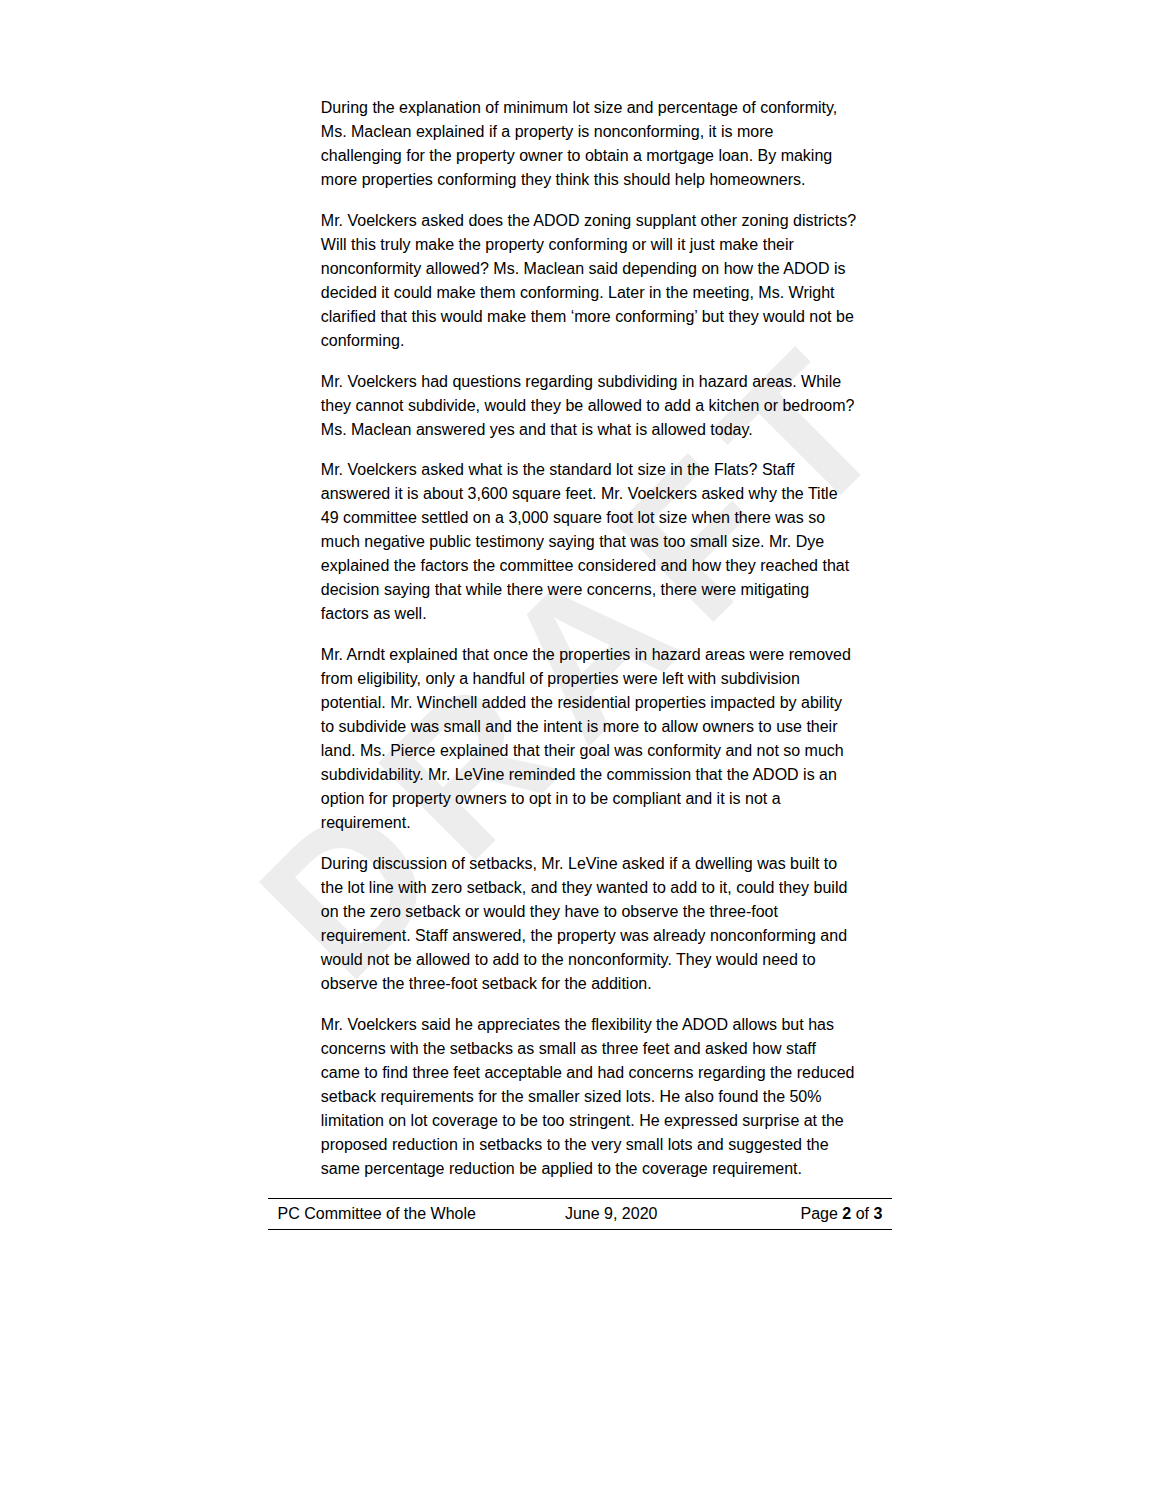DRAFT
During the explanation of minimum lot size and percentage of conformity, Ms. Maclean explained if a property is nonconforming, it is more challenging for the property owner to obtain a mortgage loan. By making more properties conforming they think this should help homeowners.
Mr. Voelckers asked does the ADOD zoning supplant other zoning districts? Will this truly make the property conforming or will it just make their nonconformity allowed? Ms. Maclean said depending on how the ADOD is decided it could make them conforming. Later in the meeting, Ms. Wright clarified that this would make them ‘more conforming’ but they would not be conforming.
Mr. Voelckers had questions regarding subdividing in hazard areas. While they cannot subdivide, would they be allowed to add a kitchen or bedroom? Ms. Maclean answered yes and that is what is allowed today.
Mr. Voelckers asked what is the standard lot size in the Flats? Staff answered it is about 3,600 square feet. Mr. Voelckers asked why the Title 49 committee settled on a 3,000 square foot lot size when there was so much negative public testimony saying that was too small size. Mr. Dye explained the factors the committee considered and how they reached that decision saying that while there were concerns, there were mitigating factors as well.
Mr. Arndt explained that once the properties in hazard areas were removed from eligibility, only a handful of properties were left with subdivision potential. Mr. Winchell added the residential properties impacted by ability to subdivide was small and the intent is more to allow owners to use their land. Ms. Pierce explained that their goal was conformity and not so much subdividability. Mr. LeVine reminded the commission that the ADOD is an option for property owners to opt in to be compliant and it is not a requirement.
During discussion of setbacks, Mr. LeVine asked if a dwelling was built to the lot line with zero setback, and they wanted to add to it, could they build on the zero setback or would they have to observe the three-foot requirement. Staff answered, the property was already nonconforming and would not be allowed to add to the nonconformity. They would need to observe the three-foot setback for the addition.
Mr. Voelckers said he appreciates the flexibility the ADOD allows but has concerns with the setbacks as small as three feet and asked how staff came to find three feet acceptable and had concerns regarding the reduced setback requirements for the smaller sized lots. He also found the 50% limitation on lot coverage to be too stringent. He expressed surprise at the proposed reduction in setbacks to the very small lots and suggested the same percentage reduction be applied to the coverage requirement.
| PC Committee of the Whole | June 9, 2020 | Page 2 of 3 |